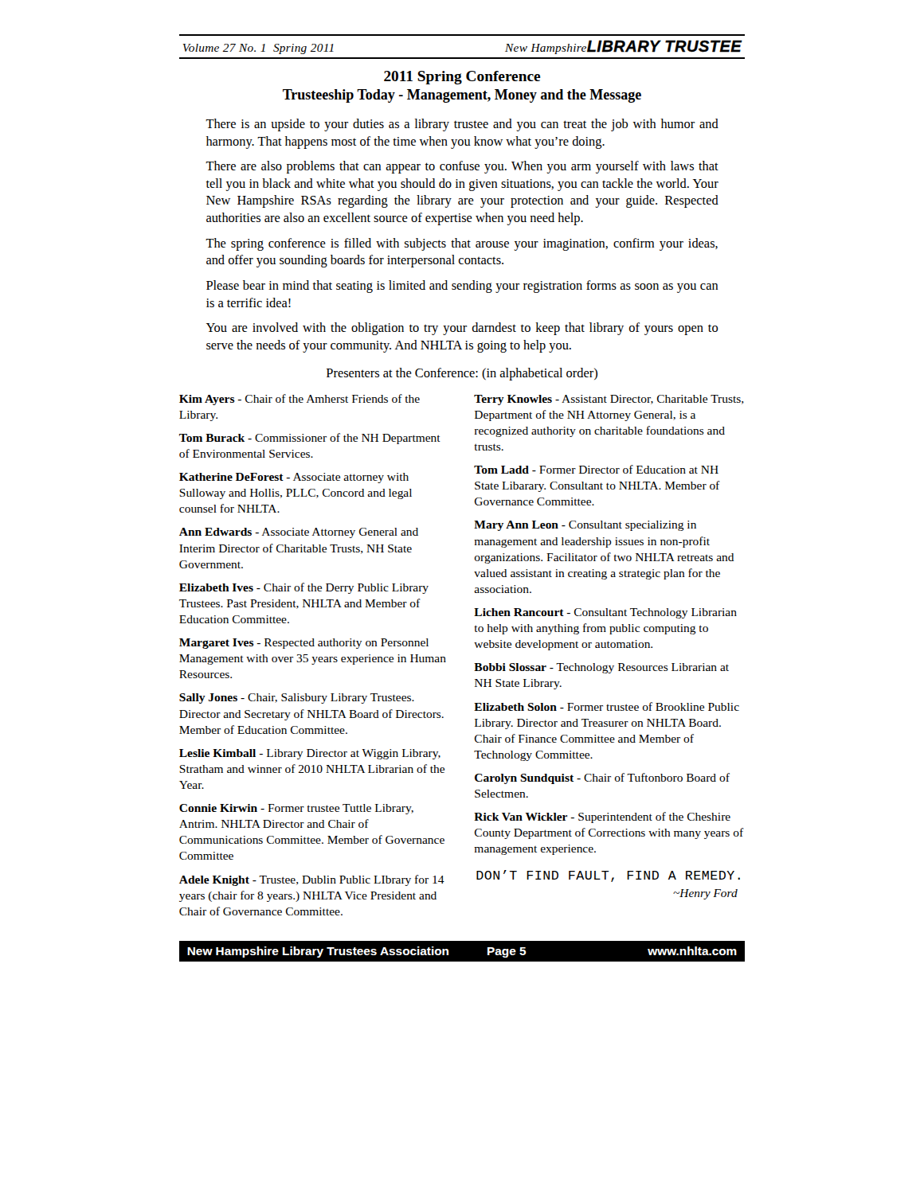Volume 27 No. 1 Spring 2011 New Hampshire LIBRARY TRUSTEE
2011 Spring Conference
Trusteeship Today - Management, Money and the Message
There is an upside to your duties as a library trustee and you can treat the job with humor and harmony. That happens most of the time when you know what you’re doing.
There are also problems that can appear to confuse you. When you arm yourself with laws that tell you in black and white what you should do in given situations, you can tackle the world. Your New Hampshire RSAs regarding the library are your protection and your guide. Respected authorities are also an excellent source of expertise when you need help.
The spring conference is filled with subjects that arouse your imagination, confirm your ideas, and offer you sounding boards for interpersonal contacts.
Please bear in mind that seating is limited and sending your registration forms as soon as you can is a terrific idea!
You are involved with the obligation to try your darndest to keep that library of yours open to serve the needs of your community. And NHLTA is going to help you.
Presenters at the Conference: (in alphabetical order)
Kim Ayers - Chair of the Amherst Friends of the Library.
Tom Burack - Commissioner of the NH Department of Environmental Services.
Katherine DeForest - Associate attorney with Sulloway and Hollis, PLLC, Concord and legal counsel for NHLTA.
Ann Edwards - Associate Attorney General and Interim Director of Charitable Trusts, NH State Government.
Elizabeth Ives - Chair of the Derry Public Library Trustees. Past President, NHLTA and Member of Education Committee.
Margaret Ives - Respected authority on Personnel Management with over 35 years experience in Human Resources.
Sally Jones - Chair, Salisbury Library Trustees. Director and Secretary of NHLTA Board of Directors. Member of Education Committee.
Leslie Kimball - Library Director at Wiggin Library, Stratham and winner of 2010 NHLTA Librarian of the Year.
Connie Kirwin - Former trustee Tuttle Library, Antrim. NHLTA Director and Chair of Communications Committee. Member of Governance Committee
Adele Knight - Trustee, Dublin Public LIbrary for 14 years (chair for 8 years.) NHLTA Vice President and Chair of Governance Committee.
Terry Knowles - Assistant Director, Charitable Trusts, Department of the NH Attorney General, is a recognized authority on charitable foundations and trusts.
Tom Ladd - Former Director of Education at NH State Libarary. Consultant to NHLTA. Member of Governance Committee.
Mary Ann Leon - Consultant specializing in management and leadership issues in non-profit organizations. Facilitator of two NHLTA retreats and valued assistant in creating a strategic plan for the association.
Lichen Rancourt - Consultant Technology Librarian to help with anything from public computing to website development or automation.
Bobbi Slossar - Technology Resources Librarian at NH State Library.
Elizabeth Solon - Former trustee of Brookline Public Library. Director and Treasurer on NHLTA Board. Chair of Finance Committee and Member of Technology Committee.
Carolyn Sundquist - Chair of Tuftonboro Board of Selectmen.
Rick Van Wickler - Superintendent of the Cheshire County Department of Corrections with many years of management experience.
DON’T FIND FAULT, FIND A REMEDY. ~Henry Ford
New Hampshire Library Trustees Association Page 5 www.nhlta.com